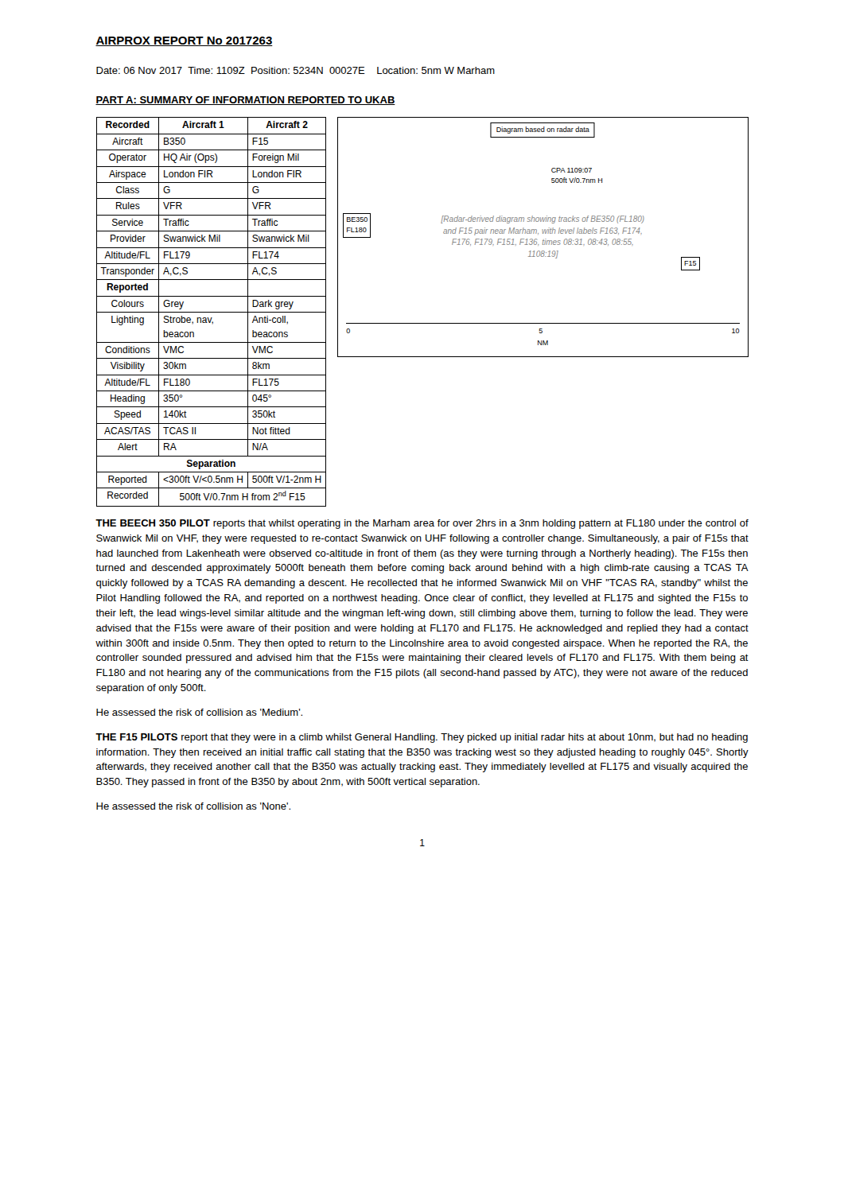AIRPROX REPORT No 2017263
Date: 06 Nov 2017 Time: 1109Z Position: 5234N 00027E Location: 5nm W Marham
PART A: SUMMARY OF INFORMATION REPORTED TO UKAB
| Recorded | Aircraft 1 | Aircraft 2 |
| --- | --- | --- |
| Aircraft | B350 | F15 |
| Operator | HQ Air (Ops) | Foreign Mil |
| Airspace | London FIR | London FIR |
| Class | G | G |
| Rules | VFR | VFR |
| Service | Traffic | Traffic |
| Provider | Swanwick Mil | Swanwick Mil |
| Altitude/FL | FL179 | FL174 |
| Transponder | A,C,S | A,C,S |
| Reported | | |
| Colours | Grey | Dark grey |
| Lighting | Strobe, nav, beacon | Anti-coll, beacons |
| Conditions | VMC | VMC |
| Visibility | 30km | 8km |
| Altitude/FL | FL180 | FL175 |
| Heading | 350° | 045° |
| Speed | 140kt | 350kt |
| ACAS/TAS | TCAS II | Not fitted |
| Alert | RA | N/A |
| Separation |
| Reported | <300ft V/<0.5nm H | 500ft V/1-2nm H |
| Recorded | 500ft V/0.7nm H from 2 nd F15 |
Diagram based on radar data
CPA 1109:07
500ft V/0.7nm H
BE350
FL180
F15
[Radar-derived diagram showing tracks of BE350 (FL180)
and F15 pair near Marham, with level labels F163, F174,
F176, F179, F151, F136, times 08:31, 08:43, 08:55, 1108:19]
0510
NM
THE BEECH 350 PILOT reports that whilst operating in the Marham area for over 2hrs in a 3nm holding pattern at FL180 under the control of Swanwick Mil on VHF, they were requested to re-contact Swanwick on UHF following a controller change. Simultaneously, a pair of F15s that had launched from Lakenheath were observed co-altitude in front of them (as they were turning through a Northerly heading). The F15s then turned and descended approximately 5000ft beneath them before coming back around behind with a high climb-rate causing a TCAS TA quickly followed by a TCAS RA demanding a descent. He recollected that he informed Swanwick Mil on VHF "TCAS RA, standby" whilst the Pilot Handling followed the RA, and reported on a northwest heading. Once clear of conflict, they levelled at FL175 and sighted the F15s to their left, the lead wings-level similar altitude and the wingman left-wing down, still climbing above them, turning to follow the lead. They were advised that the F15s were aware of their position and were holding at FL170 and FL175. He acknowledged and replied they had a contact within 300ft and inside 0.5nm. They then opted to return to the Lincolnshire area to avoid congested airspace. When he reported the RA, the controller sounded pressured and advised him that the F15s were maintaining their cleared levels of FL170 and FL175. With them being at FL180 and not hearing any of the communications from the F15 pilots (all second-hand passed by ATC), they were not aware of the reduced separation of only 500ft.
He assessed the risk of collision as 'Medium'.
THE F15 PILOTS report that they were in a climb whilst General Handling. They picked up initial radar hits at about 10nm, but had no heading information. They then received an initial traffic call stating that the B350 was tracking west so they adjusted heading to roughly 045°. Shortly afterwards, they received another call that the B350 was actually tracking east. They immediately levelled at FL175 and visually acquired the B350. They passed in front of the B350 by about 2nm, with 500ft vertical separation.
He assessed the risk of collision as 'None'.
1